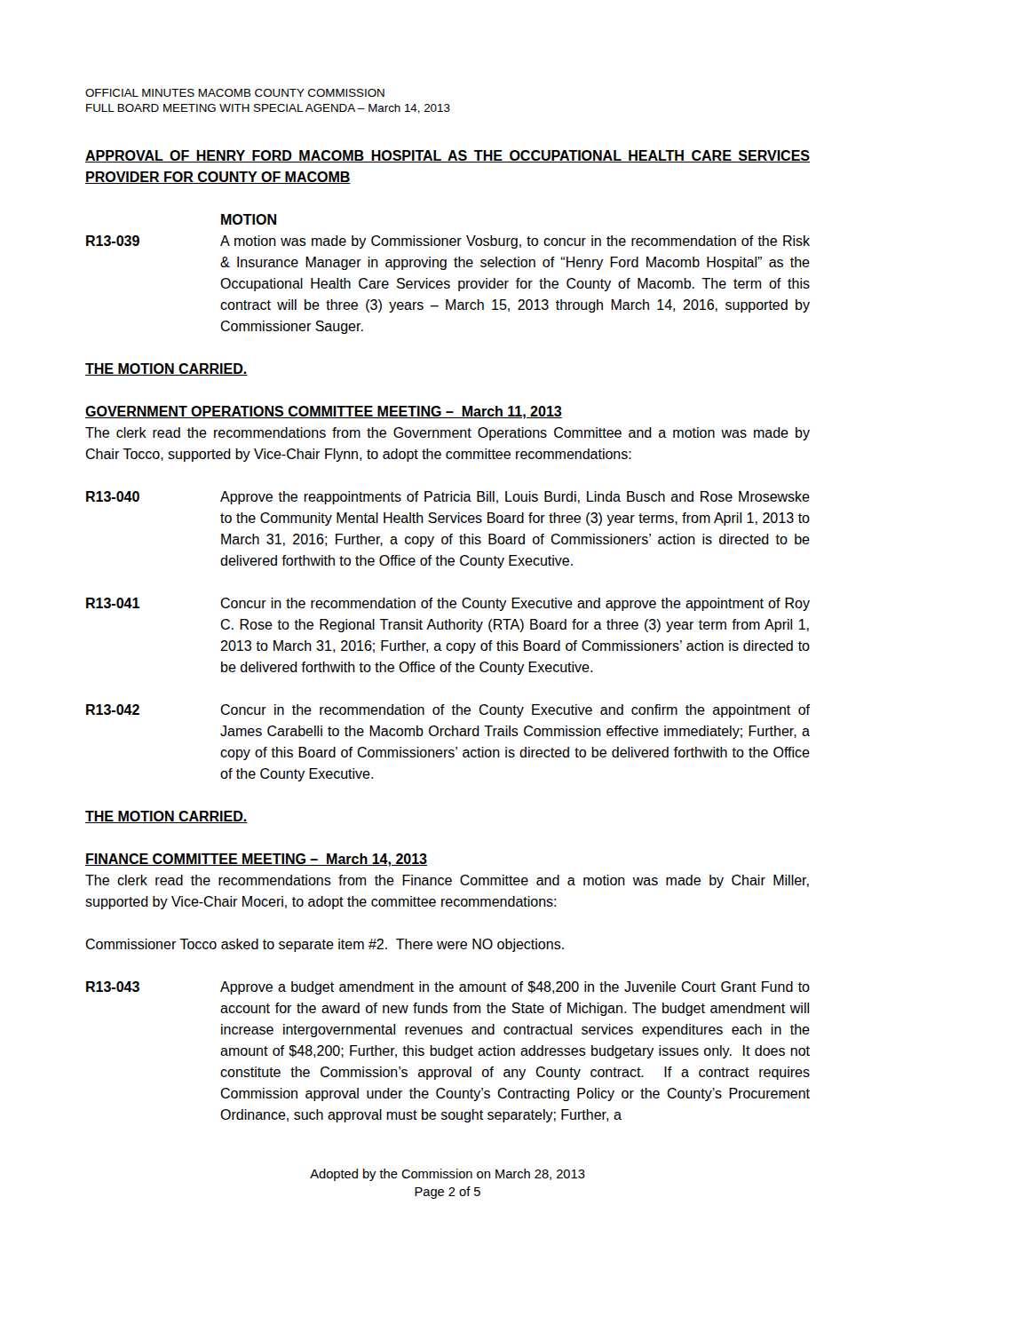OFFICIAL MINUTES MACOMB COUNTY COMMISSION
FULL BOARD MEETING WITH SPECIAL AGENDA – March 14, 2013
APPROVAL OF HENRY FORD MACOMB HOSPITAL AS THE OCCUPATIONAL HEALTH CARE SERVICES PROVIDER FOR COUNTY OF MACOMB
MOTION
R13-039
A motion was made by Commissioner Vosburg, to concur in the recommendation of the Risk & Insurance Manager in approving the selection of “Henry Ford Macomb Hospital” as the Occupational Health Care Services provider for the County of Macomb. The term of this contract will be three (3) years – March 15, 2013 through March 14, 2016, supported by Commissioner Sauger.
THE MOTION CARRIED.
GOVERNMENT OPERATIONS COMMITTEE MEETING – March 11, 2013
The clerk read the recommendations from the Government Operations Committee and a motion was made by Chair Tocco, supported by Vice-Chair Flynn, to adopt the committee recommendations:
R13-040
Approve the reappointments of Patricia Bill, Louis Burdi, Linda Busch and Rose Mrosewske to the Community Mental Health Services Board for three (3) year terms, from April 1, 2013 to March 31, 2016; Further, a copy of this Board of Commissioners’ action is directed to be delivered forthwith to the Office of the County Executive.
R13-041
Concur in the recommendation of the County Executive and approve the appointment of Roy C. Rose to the Regional Transit Authority (RTA) Board for a three (3) year term from April 1, 2013 to March 31, 2016; Further, a copy of this Board of Commissioners’ action is directed to be delivered forthwith to the Office of the County Executive.
R13-042
Concur in the recommendation of the County Executive and confirm the appointment of James Carabelli to the Macomb Orchard Trails Commission effective immediately; Further, a copy of this Board of Commissioners’ action is directed to be delivered forthwith to the Office of the County Executive.
THE MOTION CARRIED.
FINANCE COMMITTEE MEETING – March 14, 2013
The clerk read the recommendations from the Finance Committee and a motion was made by Chair Miller, supported by Vice-Chair Moceri, to adopt the committee recommendations:
Commissioner Tocco asked to separate item #2. There were NO objections.
R13-043
Approve a budget amendment in the amount of $48,200 in the Juvenile Court Grant Fund to account for the award of new funds from the State of Michigan. The budget amendment will increase intergovernmental revenues and contractual services expenditures each in the amount of $48,200; Further, this budget action addresses budgetary issues only. It does not constitute the Commission’s approval of any County contract. If a contract requires Commission approval under the County’s Contracting Policy or the County’s Procurement Ordinance, such approval must be sought separately; Further, a
Adopted by the Commission on March 28, 2013
Page 2 of 5